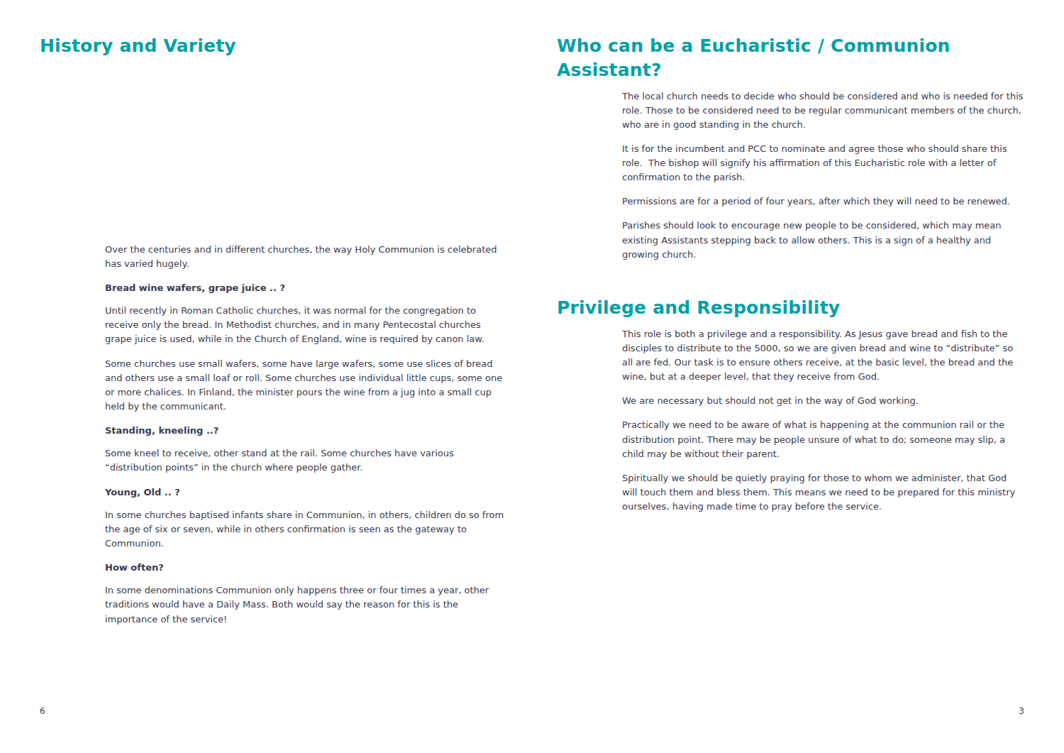History and Variety
Over the centuries and in different churches, the way Holy Communion is celebrated has varied hugely.
Bread wine wafers, grape juice .. ?
Until recently in Roman Catholic churches, it was normal for the congregation to receive only the bread. In Methodist churches, and in many Pentecostal churches grape juice is used, while in the Church of England, wine is required by canon law.
Some churches use small wafers, some have large wafers, some use slices of bread and others use a small loaf or roll. Some churches use individual little cups, some one or more chalices. In Finland, the minister pours the wine from a jug into a small cup held by the communicant.
Standing, kneeling ..?
Some kneel to receive, other stand at the rail. Some churches have various “distribution points” in the church where people gather.
Young, Old .. ?
In some churches baptised infants share in Communion, in others, children do so from the age of six or seven, while in others confirmation is seen as the gateway to Communion.
How often?
In some denominations Communion only happens three or four times a year, other traditions would have a Daily Mass. Both would say the reason for this is the importance of the service!
6
Who can be a Eucharistic / Communion Assistant?
The local church needs to decide who should be considered and who is needed for this role. Those to be considered need to be regular communicant members of the church, who are in good standing in the church.
It is for the incumbent and PCC to nominate and agree those who should share this role. The bishop will signify his affirmation of this Eucharistic role with a letter of confirmation to the parish.
Permissions are for a period of four years, after which they will need to be renewed.
Parishes should look to encourage new people to be considered, which may mean existing Assistants stepping back to allow others. This is a sign of a healthy and growing church.
Privilege and Responsibility
This role is both a privilege and a responsibility. As Jesus gave bread and fish to the disciples to distribute to the 5000, so we are given bread and wine to “distribute” so all are fed. Our task is to ensure others receive, at the basic level, the bread and the wine, but at a deeper level, that they receive from God.
We are necessary but should not get in the way of God working.
Practically we need to be aware of what is happening at the communion rail or the distribution point. There may be people unsure of what to do; someone may slip, a child may be without their parent.
Spiritually we should be quietly praying for those to whom we administer, that God will touch them and bless them. This means we need to be prepared for this ministry ourselves, having made time to pray before the service.
3